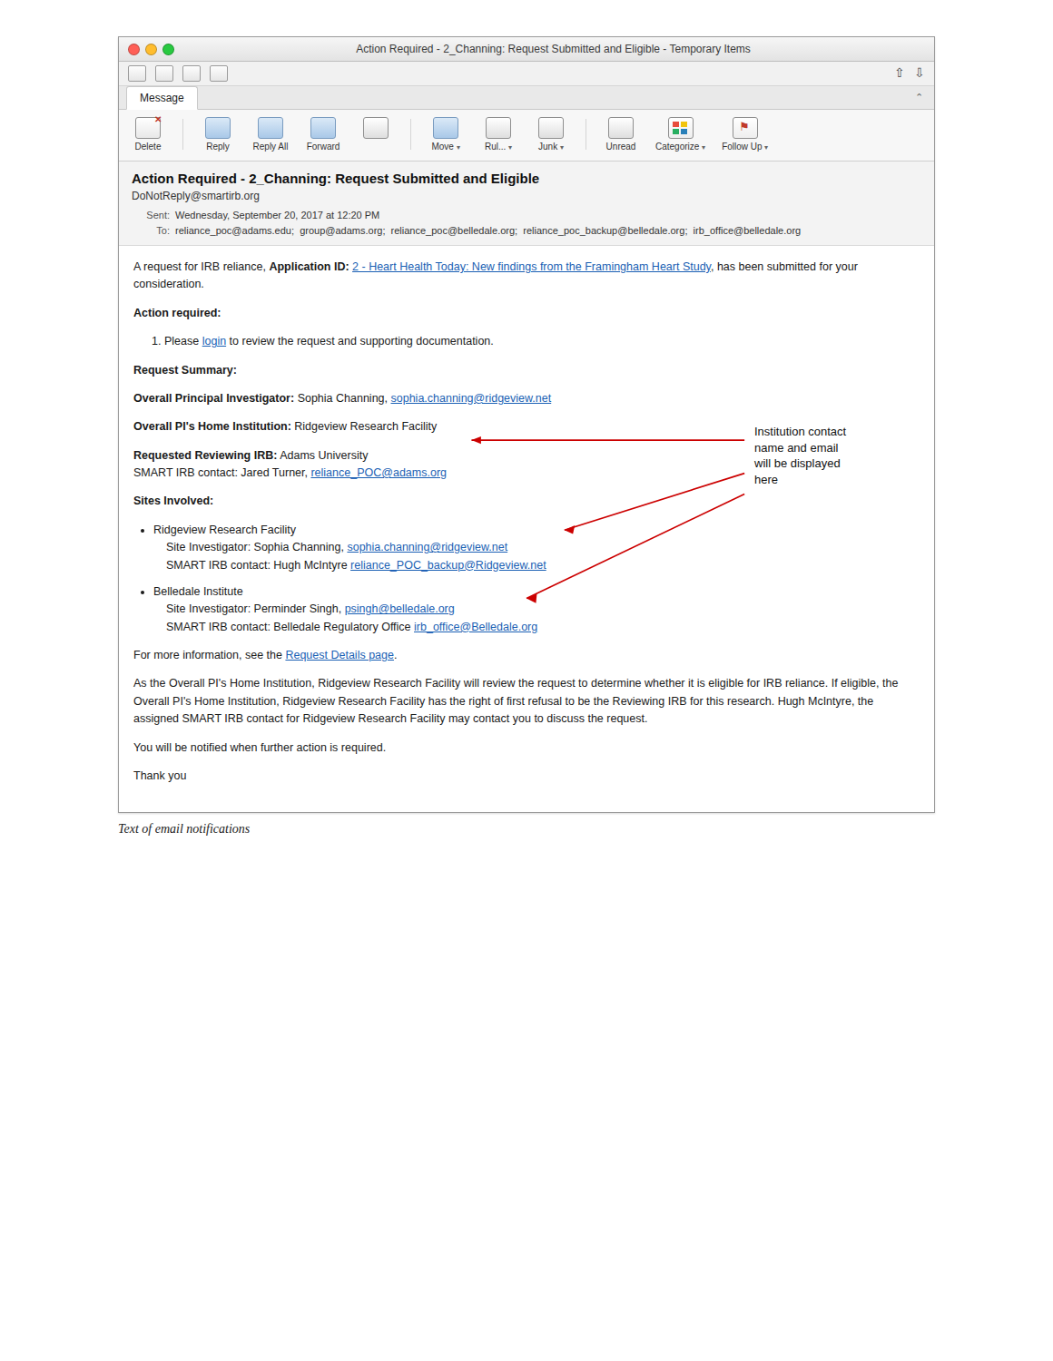Action Required - 2_Channing: Request Submitted and Eligible - Temporary Items
⇧ ⇩
Message
⌃
Delete
Reply
Reply All
Forward
Move ▾
Rul... ▾
Junk ▾
Unread
Categorize ▾
Follow Up ▾
Action Required - 2_Channing: Request Submitted and Eligible
DoNotReply@smartirb.org
Sent: Wednesday, September 20, 2017 at 12:20 PM
To: reliance_poc@adams.edu; group@adams.org; reliance_poc@belledale.org; reliance_poc_backup@belledale.org; irb_office@belledale.org
Institution contact
name and email
will be displayed
here
A request for IRB reliance, Application ID: 2 - Heart Health Today: New findings from the Framingham Heart Study, has been submitted for your consideration.
Action required:
Please login to review the request and supporting documentation.
Request Summary:
Overall Principal Investigator: Sophia Channing, sophia.channing@ridgeview.net
Overall PI's Home Institution: Ridgeview Research Facility
Requested Reviewing IRB: Adams University
SMART IRB contact: Jared Turner, reliance_POC@adams.org
Sites Involved:
Ridgeview Research Facility Site Investigator: Sophia Channing, sophia.channing@ridgeview.net SMART IRB contact: Hugh McIntyre reliance_POC_backup@Ridgeview.net
Belledale Institute Site Investigator: Perminder Singh, psingh@belledale.org SMART IRB contact: Belledale Regulatory Office irb_office@Belledale.org
For more information, see the Request Details page.
As the Overall PI's Home Institution, Ridgeview Research Facility will review the request to determine whether it is eligible for IRB reliance. If eligible, the Overall PI's Home Institution, Ridgeview Research Facility has the right of first refusal to be the Reviewing IRB for this research. Hugh McIntyre, the assigned SMART IRB contact for Ridgeview Research Facility may contact you to discuss the request.
You will be notified when further action is required.
Thank you
Text of email notifications